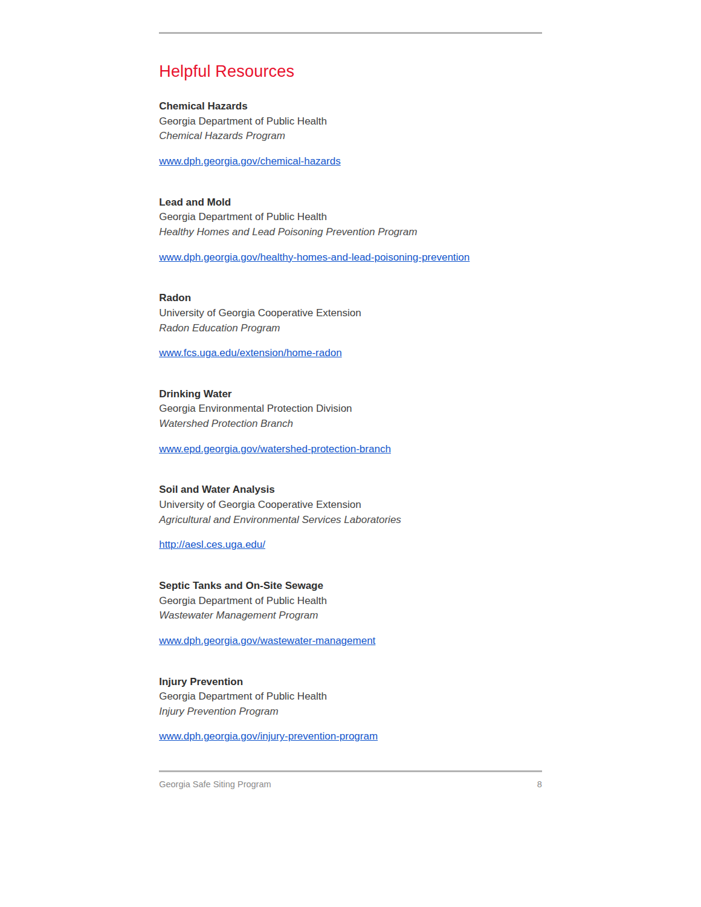Helpful Resources
Chemical Hazards
Georgia Department of Public Health
Chemical Hazards Program
www.dph.georgia.gov/chemical-hazards
Lead and Mold
Georgia Department of Public Health
Healthy Homes and Lead Poisoning Prevention Program
www.dph.georgia.gov/healthy-homes-and-lead-poisoning-prevention
Radon
University of Georgia Cooperative Extension
Radon Education Program
www.fcs.uga.edu/extension/home-radon
Drinking Water
Georgia Environmental Protection Division
Watershed Protection Branch
www.epd.georgia.gov/watershed-protection-branch
Soil and Water Analysis
University of Georgia Cooperative Extension
Agricultural and Environmental Services Laboratories
http://aesl.ces.uga.edu/
Septic Tanks and On-Site Sewage
Georgia Department of Public Health
Wastewater Management Program
www.dph.georgia.gov/wastewater-management
Injury Prevention
Georgia Department of Public Health
Injury Prevention Program
www.dph.georgia.gov/injury-prevention-program
Georgia Safe Siting Program 8